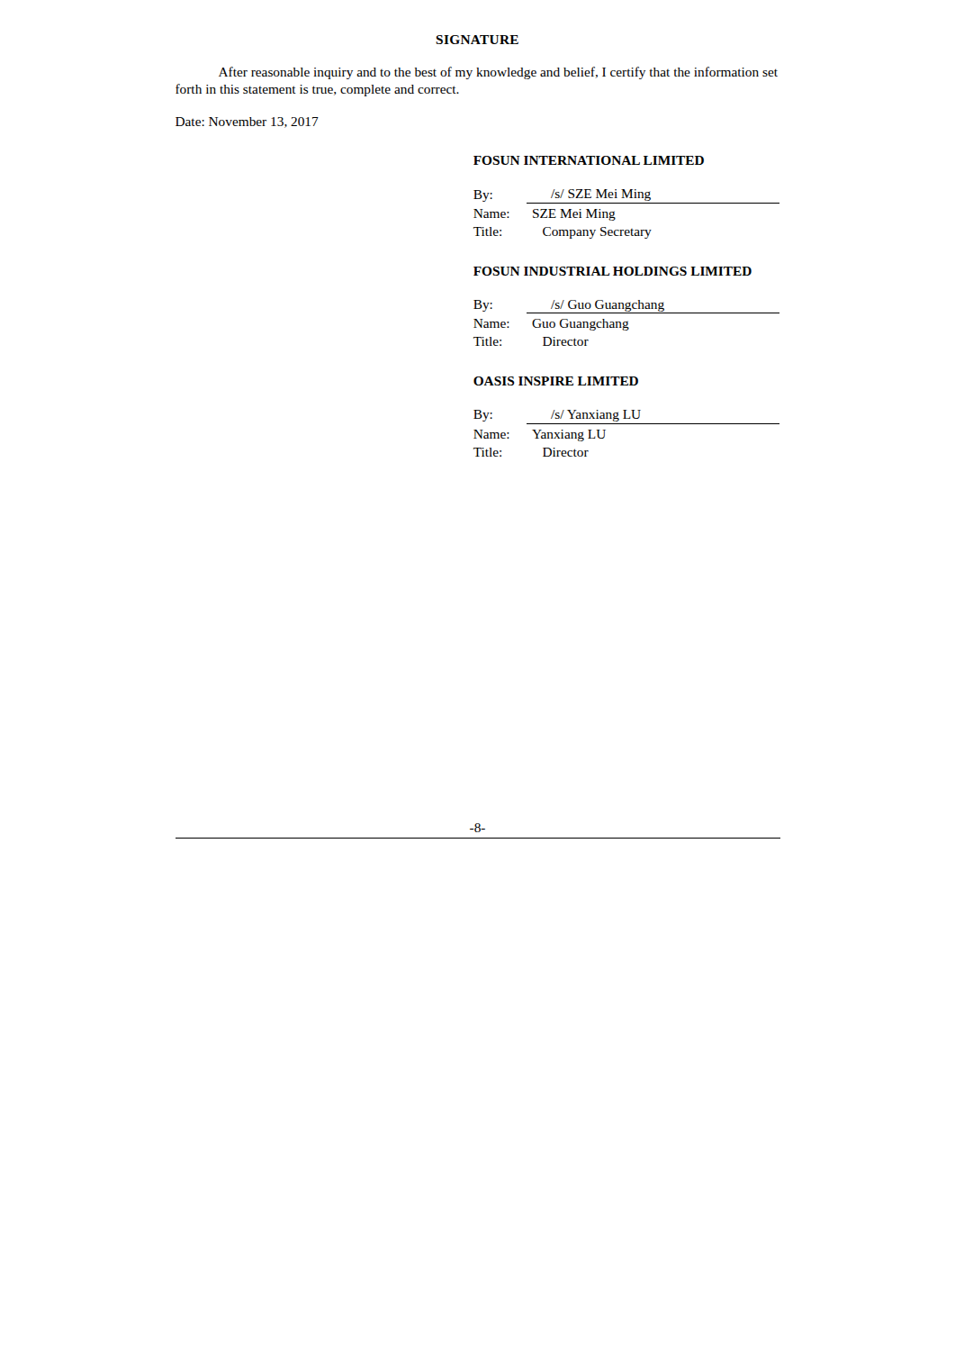SIGNATURE
After reasonable inquiry and to the best of my knowledge and belief, I certify that the information set forth in this statement is true, complete and correct.
Date: November 13, 2017
FOSUN INTERNATIONAL LIMITED
| By: | /s/ SZE Mei Ming |
| Name: | SZE Mei Ming |
| Title: | Company Secretary |
FOSUN INDUSTRIAL HOLDINGS LIMITED
| By: | /s/ Guo Guangchang |
| Name: | Guo Guangchang |
| Title: | Director |
OASIS INSPIRE LIMITED
| By: | /s/ Yanxiang LU |
| Name: | Yanxiang LU |
| Title: | Director |
-8-